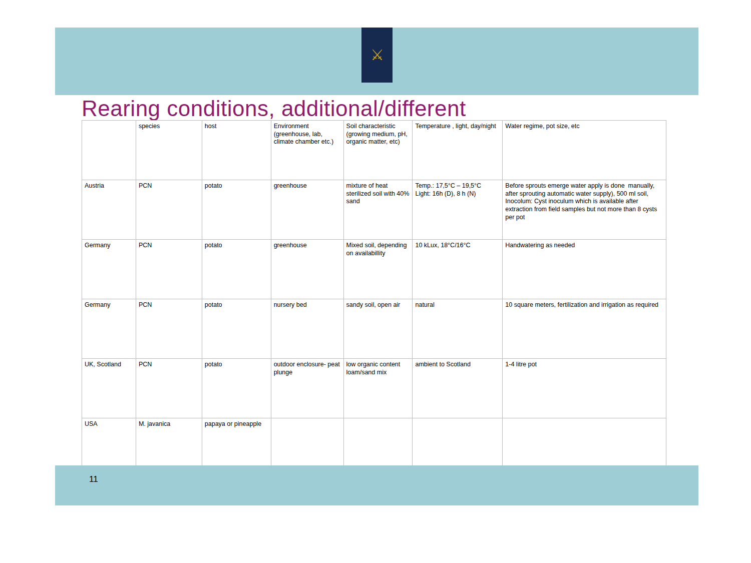⚔
Rearing conditions, additional/different
| | species | host | Environment (greenhouse, lab, climate chamber etc.) | Soil characteristic (growing medium, pH, organic matter, etc) | Temperature , light, day/night | Water regime, pot size, etc |
| --- | --- | --- | --- | --- | --- | --- |
| Austria | PCN | potato | greenhouse | mixture of heat sterilized soil with 40% sand | Temp.: 17,5°C – 19,5°C Light: 16h (D), 8 h (N) | Before sprouts emerge water apply is done manually, after sprouting automatic water supply), 500 ml soil, Inocolum: Cyst inoculum which is available after extraction from field samples but not more than 8 cysts per pot |
| Germany | PCN | potato | greenhouse | Mixed soil, depending on availabillity | 10 kLux, 18°C/16°C | Handwatering as needed |
| Germany | PCN | potato | nursery bed | sandy soil, open air | natural | 10 square meters, fertilization and irrigation as required |
| UK, Scotland | PCN | potato | outdoor enclosure- peat plunge | low organic content loam/sand mix | ambient to Scotland | 1-4 litre pot |
| USA | M. javanica | papaya or pineapple | | | | |
11